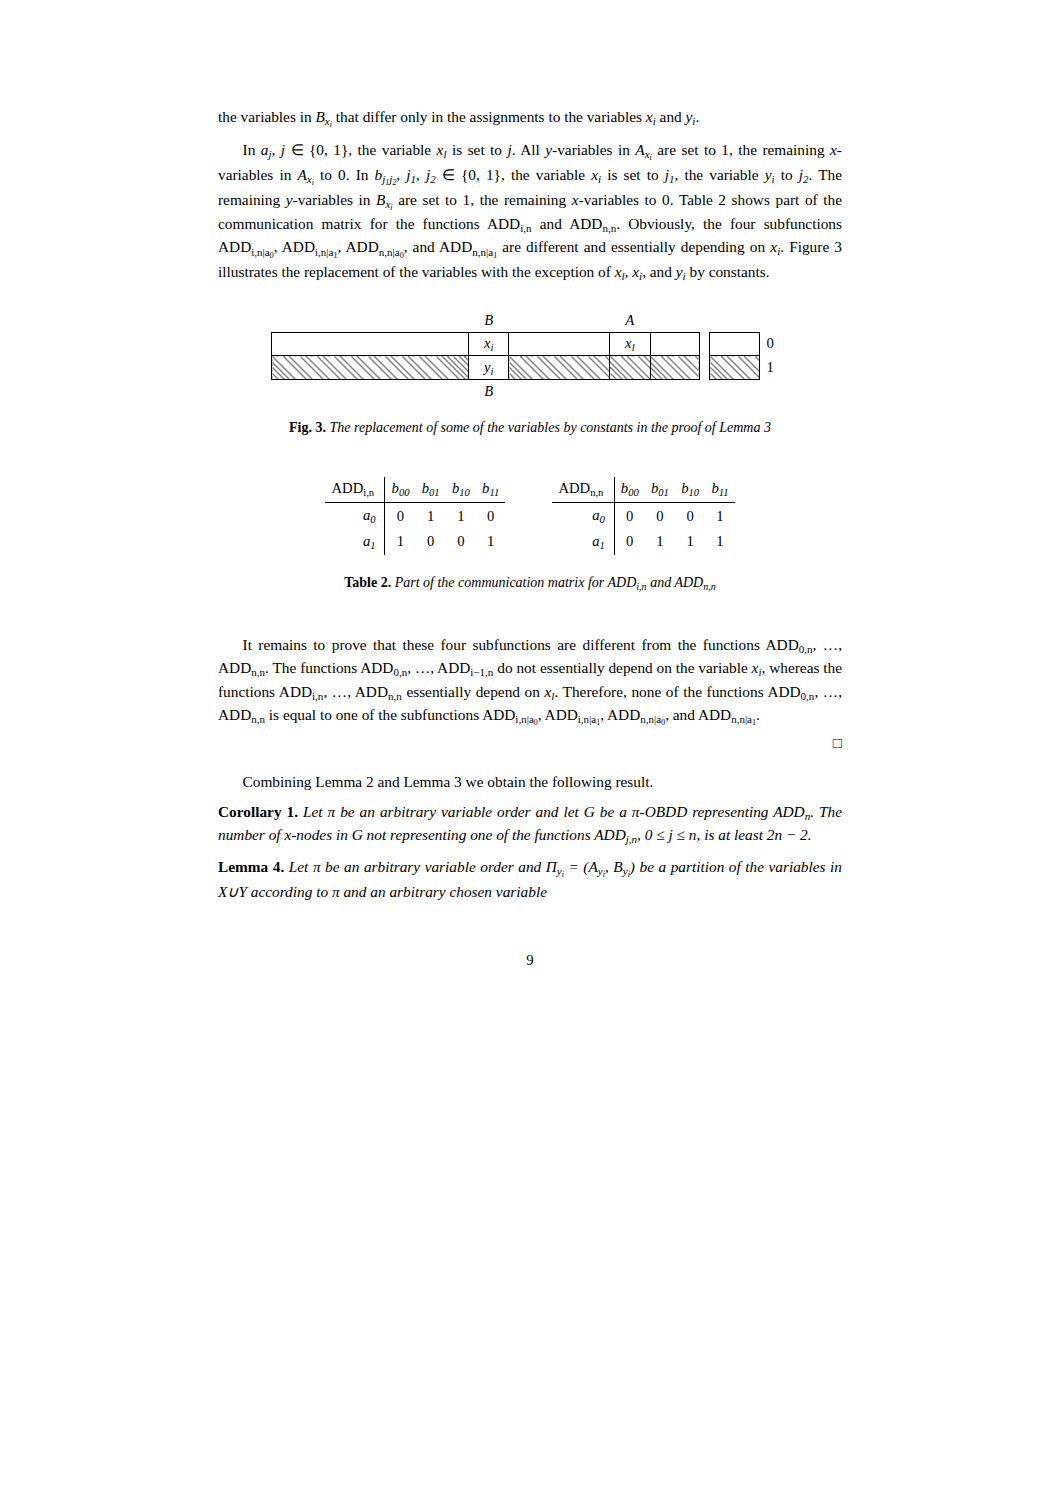the variables in Bxi that differ only in the assignments to the variables xi and yi.
In aj, j ∈ {0, 1}, the variable xl is set to j. All y-variables in Axi are set to 1, the remaining x-variables in Axi to 0. In bj1j2, j1, j2 ∈ {0, 1}, the variable xi is set to j1, the variable yi to j2. The remaining y-variables in Bxi are set to 1, the remaining x-variables to 0. Table 2 shows part of the communication matrix for the functions ADDi,n and ADDn,n. Obviously, the four subfunctions ADDi,n|a0, ADDi,n|a1, ADDn,n|a0, and ADDn,n|a1 are different and essentially depending on xi. Figure 3 illustrates the replacement of the variables with the exception of xl, xi, and yi by constants.
| | B | | A | | | | |
| | x i | | x l | | | | 0 |
| | y i | | | | | | 1 |
| | B | | | | | | |
Fig. 3. The replacement of some of the variables by constants in the proof of Lemma 3
| ADD i,n | b 00 | b 01 | b 10 | b 11 |
| --- | --- | --- | --- | --- |
| a 0 | 0 | 1 | 1 | 0 |
| a 1 | 1 | 0 | 0 | 1 |
| ADD n,n | b 00 | b 01 | b 10 | b 11 |
| --- | --- | --- | --- | --- |
| a 0 | 0 | 0 | 0 | 1 |
| a 1 | 0 | 1 | 1 | 1 |
Table 2. Part of the communication matrix for ADDi,n and ADDn,n
It remains to prove that these four subfunctions are different from the functions ADD0,n, …, ADDn,n. The functions ADD0,n, …, ADDi−1,n do not essentially depend on the variable xi, whereas the functions ADDi,n, …, ADDn,n essentially depend on xl. Therefore, none of the functions ADD0,n, …, ADDn,n is equal to one of the subfunctions ADDi,n|a0, ADDi,n|a1, ADDn,n|a0, and ADDn,n|a1.
□
Combining Lemma 2 and Lemma 3 we obtain the following result.
Corollary 1. Let π be an arbitrary variable order and let G be a π-OBDD representing ADDn. The number of x-nodes in G not representing one of the functions ADDj,n, 0 ≤ j ≤ n, is at least 2n − 2.
Lemma 4. Let π be an arbitrary variable order and Πyi = (Ayi, Byi) be a partition of the variables in X∪Y according to π and an arbitrary chosen variable
9